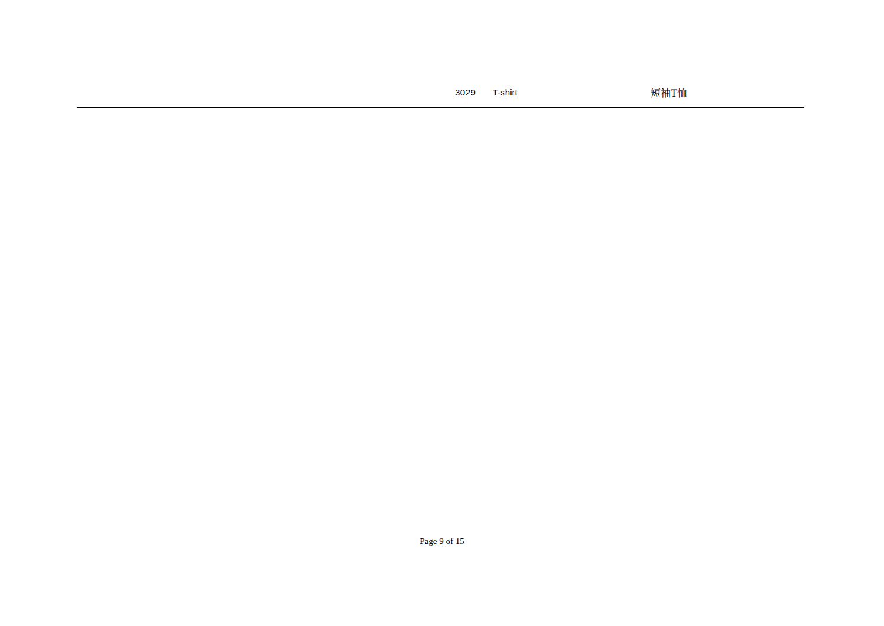3029 T-shirt 短袖T恤
Page 9 of 15